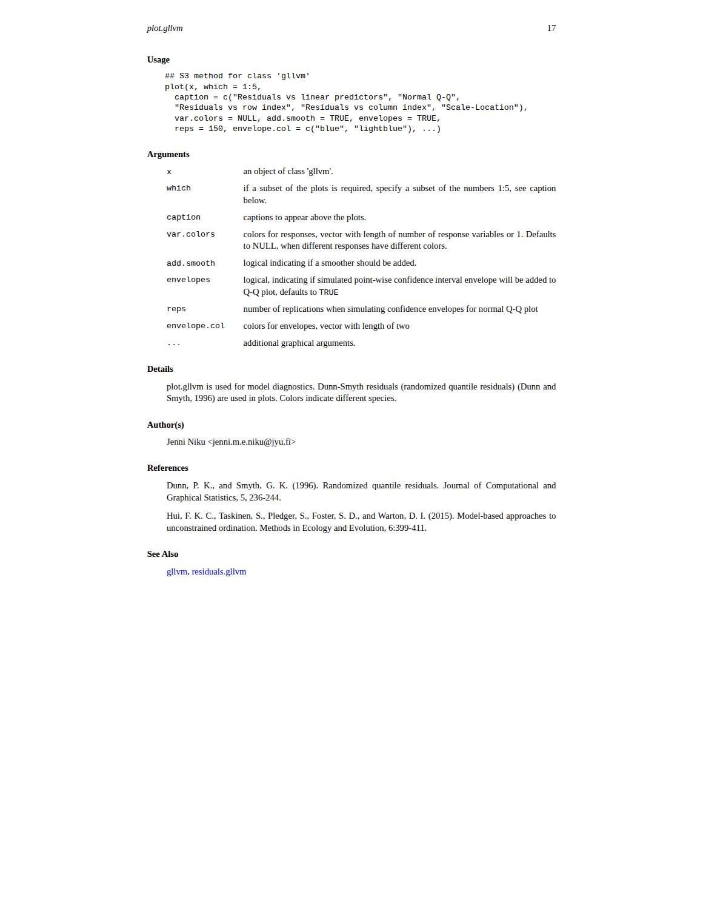plot.gllvm 17
Usage
## S3 method for class 'gllvm'
plot(x, which = 1:5,
  caption = c("Residuals vs linear predictors", "Normal Q-Q",
  "Residuals vs row index", "Residuals vs column index", "Scale-Location"),
  var.colors = NULL, add.smooth = TRUE, envelopes = TRUE,
  reps = 150, envelope.col = c("blue", "lightblue"), ...)
Arguments
x
an object of class 'gllvm'.
which
if a subset of the plots is required, specify a subset of the numbers 1:5, see caption below.
caption
captions to appear above the plots.
var.colors
colors for responses, vector with length of number of response variables or 1. Defaults to NULL, when different responses have different colors.
add.smooth
logical indicating if a smoother should be added.
envelopes
logical, indicating if simulated point-wise confidence interval envelope will be added to Q-Q plot, defaults to TRUE
reps
number of replications when simulating confidence envelopes for normal Q-Q plot
envelope.col
colors for envelopes, vector with length of two
...
additional graphical arguments.
Details
plot.gllvm is used for model diagnostics. Dunn-Smyth residuals (randomized quantile residuals) (Dunn and Smyth, 1996) are used in plots. Colors indicate different species.
Author(s)
Jenni Niku <jenni.m.e.niku@jyu.fi>
References
Dunn, P. K., and Smyth, G. K. (1996). Randomized quantile residuals. Journal of Computational and Graphical Statistics, 5, 236-244.
Hui, F. K. C., Taskinen, S., Pledger, S., Foster, S. D., and Warton, D. I. (2015). Model-based approaches to unconstrained ordination. Methods in Ecology and Evolution, 6:399-411.
See Also
gllvm, residuals.gllvm